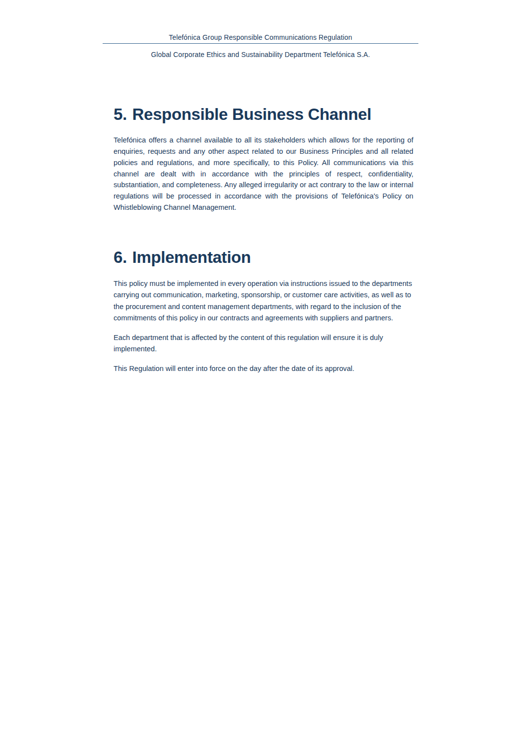Telefónica Group Responsible Communications Regulation
Global Corporate Ethics and Sustainability Department Telefónica S.A.
5. Responsible Business Channel
Telefónica offers a channel available to all its stakeholders which allows for the reporting of enquiries, requests and any other aspect related to our Business Principles and all related policies and regulations, and more specifically, to this Policy. All communications via this channel are dealt with in accordance with the principles of respect, confidentiality, substantiation, and completeness. Any alleged irregularity or act contrary to the law or internal regulations will be processed in accordance with the provisions of Telefónica's Policy on Whistleblowing Channel Management.
6. Implementation
This policy must be implemented in every operation via instructions issued to the departments carrying out communication, marketing, sponsorship, or customer care activities, as well as to the procurement and content management departments, with regard to the inclusion of the commitments of this policy in our contracts and agreements with suppliers and partners.
Each department that is affected by the content of this regulation will ensure it is duly implemented.
This Regulation will enter into force on the day after the date of its approval.